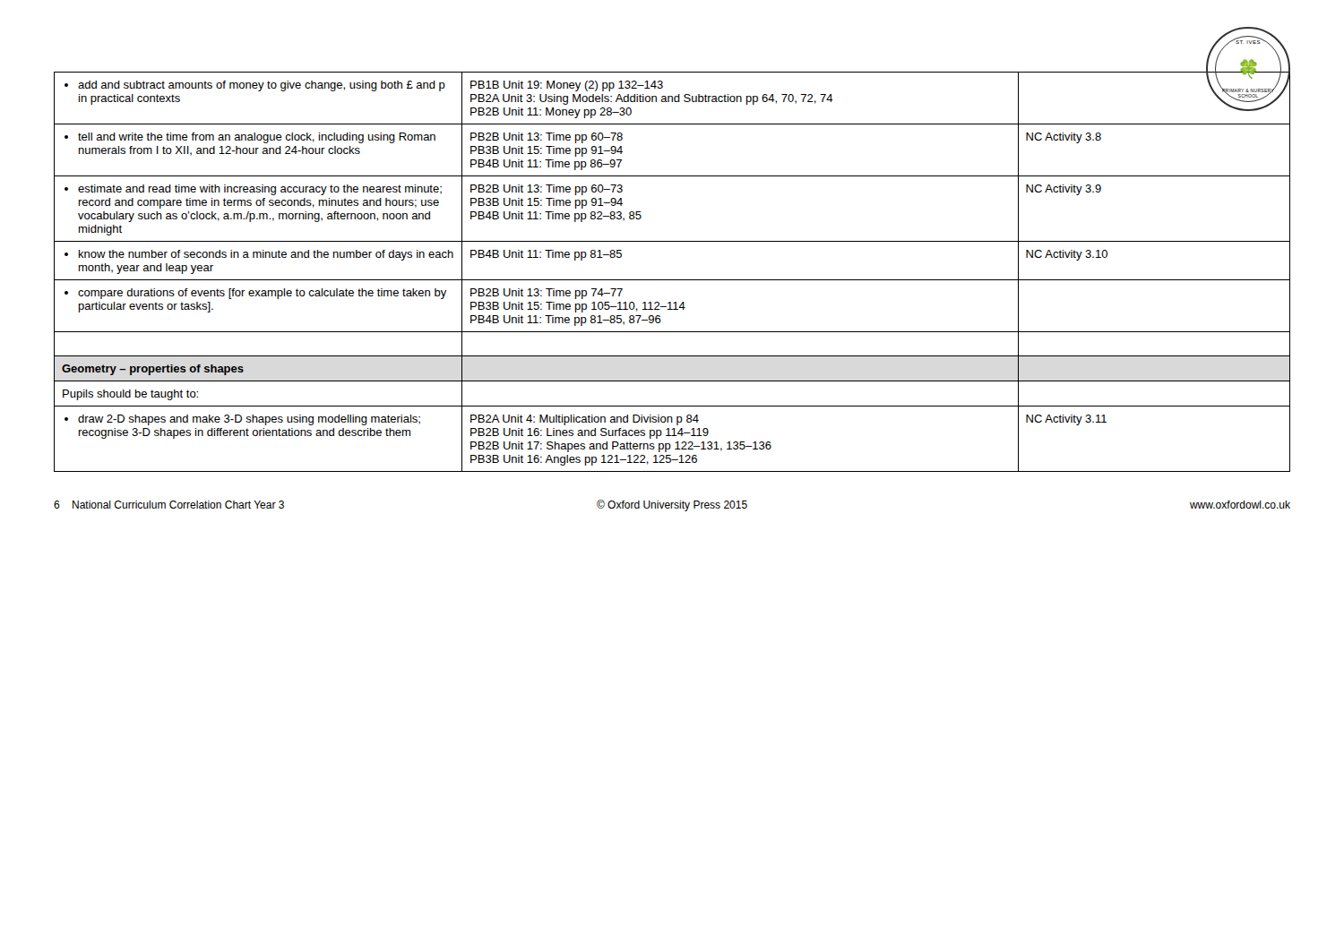ST. IVES
🍀
PRIMARY & NURSERY SCHOOL
| add and subtract amounts of money to give change, using both £ and p in practical contexts | PB1B Unit 19: Money (2) pp 132–143 PB2A Unit 3: Using Models: Addition and Subtraction pp 64, 70, 72, 74 PB2B Unit 11: Money pp 28–30 | |
| tell and write the time from an analogue clock, including using Roman numerals from I to XII, and 12-hour and 24-hour clocks | PB2B Unit 13: Time pp 60–78 PB3B Unit 15: Time pp 91–94 PB4B Unit 11: Time pp 86–97 | NC Activity 3.8 |
| estimate and read time with increasing accuracy to the nearest minute; record and compare time in terms of seconds, minutes and hours; use vocabulary such as o’clock, a.m./p.m., morning, afternoon, noon and midnight | PB2B Unit 13: Time pp 60–73 PB3B Unit 15: Time pp 91–94 PB4B Unit 11: Time pp 82–83, 85 | NC Activity 3.9 |
| know the number of seconds in a minute and the number of days in each month, year and leap year | PB4B Unit 11: Time pp 81–85 | NC Activity 3.10 |
| compare durations of events [for example to calculate the time taken by particular events or tasks]. | PB2B Unit 13: Time pp 74–77 PB3B Unit 15: Time pp 105–110, 112–114 PB4B Unit 11: Time pp 81–85, 87–96 | |
| Geometry – properties of shapes | | |
| Pupils should be taught to: | | |
| draw 2-D shapes and make 3-D shapes using modelling materials; recognise 3-D shapes in different orientations and describe them | PB2A Unit 4: Multiplication and Division p 84 PB2B Unit 16: Lines and Surfaces pp 114–119 PB2B Unit 17: Shapes and Patterns pp 122–131, 135–136 PB3B Unit 16: Angles pp 121–122, 125–126 | NC Activity 3.11 |
6 National Curriculum Correlation Chart Year 3
© Oxford University Press 2015
www.oxfordowl.co.uk